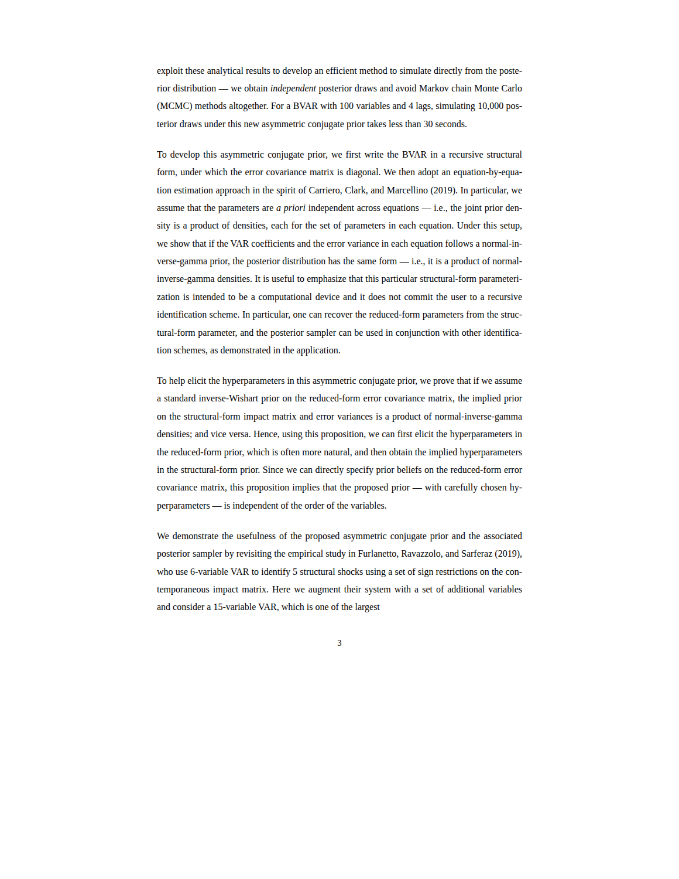exploit these analytical results to develop an efficient method to simulate directly from the posterior distribution — we obtain independent posterior draws and avoid Markov chain Monte Carlo (MCMC) methods altogether. For a BVAR with 100 variables and 4 lags, simulating 10,000 posterior draws under this new asymmetric conjugate prior takes less than 30 seconds.
To develop this asymmetric conjugate prior, we first write the BVAR in a recursive structural form, under which the error covariance matrix is diagonal. We then adopt an equation-by-equation estimation approach in the spirit of Carriero, Clark, and Marcellino (2019). In particular, we assume that the parameters are a priori independent across equations — i.e., the joint prior density is a product of densities, each for the set of parameters in each equation. Under this setup, we show that if the VAR coefficients and the error variance in each equation follows a normal-inverse-gamma prior, the posterior distribution has the same form — i.e., it is a product of normal-inverse-gamma densities. It is useful to emphasize that this particular structural-form parameterization is intended to be a computational device and it does not commit the user to a recursive identification scheme. In particular, one can recover the reduced-form parameters from the structural-form parameter, and the posterior sampler can be used in conjunction with other identification schemes, as demonstrated in the application.
To help elicit the hyperparameters in this asymmetric conjugate prior, we prove that if we assume a standard inverse-Wishart prior on the reduced-form error covariance matrix, the implied prior on the structural-form impact matrix and error variances is a product of normal-inverse-gamma densities; and vice versa. Hence, using this proposition, we can first elicit the hyperparameters in the reduced-form prior, which is often more natural, and then obtain the implied hyperparameters in the structural-form prior. Since we can directly specify prior beliefs on the reduced-form error covariance matrix, this proposition implies that the proposed prior — with carefully chosen hyperparameters — is independent of the order of the variables.
We demonstrate the usefulness of the proposed asymmetric conjugate prior and the associated posterior sampler by revisiting the empirical study in Furlanetto, Ravazzolo, and Sarferaz (2019), who use 6-variable VAR to identify 5 structural shocks using a set of sign restrictions on the contemporaneous impact matrix. Here we augment their system with a set of additional variables and consider a 15-variable VAR, which is one of the largest
3